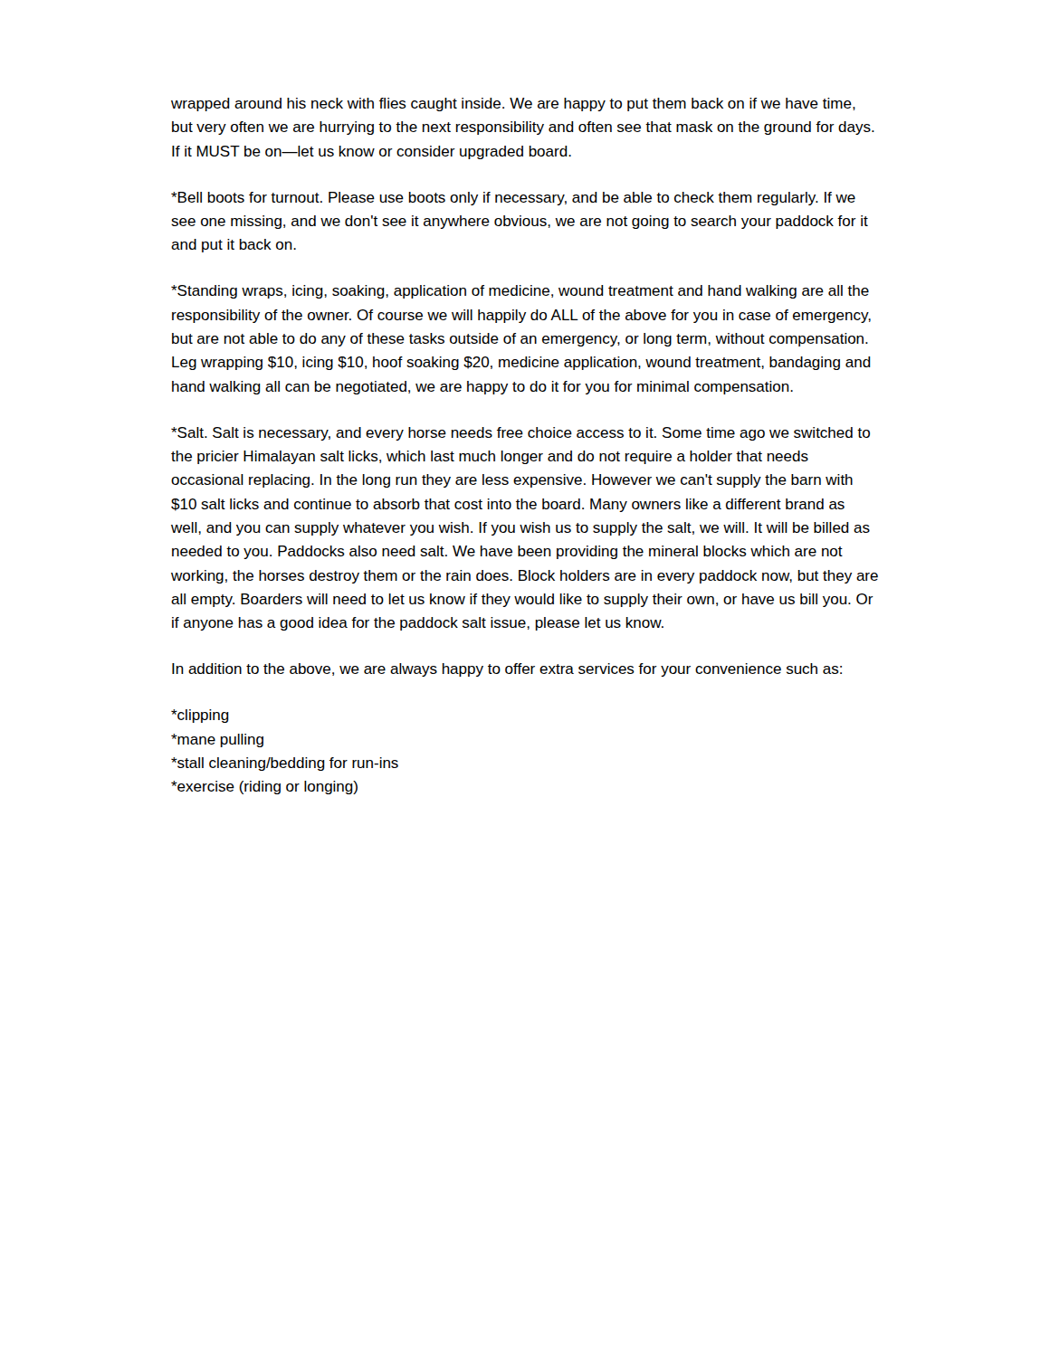wrapped around his neck with flies caught inside. We are happy to put them back on if we have time, but very often we are hurrying to the next responsibility and often see that mask on the ground for days. If it MUST be on—let us know or consider upgraded board.
*Bell boots for turnout. Please use boots only if necessary, and be able to check them regularly. If we see one missing, and we don't see it anywhere obvious, we are not going to search your paddock for it and put it back on.
*Standing wraps, icing, soaking, application of medicine, wound treatment and hand walking are all the responsibility of the owner. Of course we will happily do ALL of the above for you in case of emergency, but are not able to do any of these tasks outside of an emergency, or long term, without compensation. Leg wrapping $10, icing $10, hoof soaking $20, medicine application, wound treatment, bandaging and hand walking all can be negotiated, we are happy to do it for you for minimal compensation.
*Salt. Salt is necessary, and every horse needs free choice access to it. Some time ago we switched to the pricier Himalayan salt licks, which last much longer and do not require a holder that needs occasional replacing. In the long run they are less expensive. However we can't supply the barn with $10 salt licks and continue to absorb that cost into the board. Many owners like a different brand as well, and you can supply whatever you wish. If you wish us to supply the salt, we will. It will be billed as needed to you. Paddocks also need salt. We have been providing the mineral blocks which are not working, the horses destroy them or the rain does. Block holders are in every paddock now, but they are all empty. Boarders will need to let us know if they would like to supply their own, or have us bill you. Or if anyone has a good idea for the paddock salt issue, please let us know.
In addition to the above, we are always happy to offer extra services for your convenience such as:
*clipping
*mane pulling
*stall cleaning/bedding for run-ins
*exercise (riding or longing)